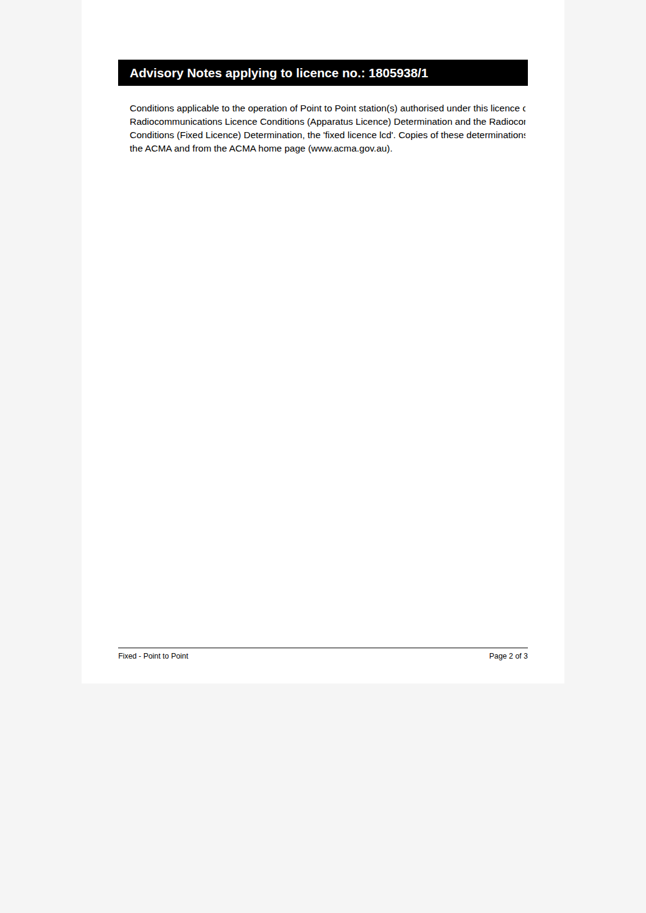Advisory Notes applying to licence no.: 1805938/1
Conditions applicable to the operation of Point to Point station(s) authorised under this licence can be found in the Radiocommunications Licence Conditions (Apparatus Licence) Determination and the Radiocommunications Licence Conditions (Fixed Licence) Determination, the 'fixed licence lcd'. Copies of these determinations are available from the ACMA and from the ACMA home page (www.acma.gov.au).
Fixed - Point to Point Page 2 of 3